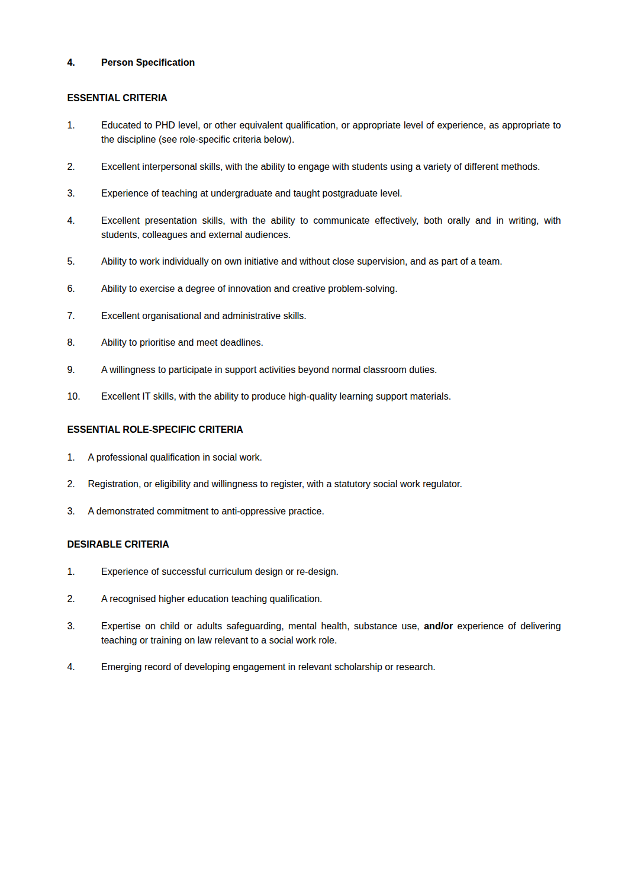4. Person Specification
ESSENTIAL CRITERIA
1. Educated to PHD level, or other equivalent qualification, or appropriate level of experience, as appropriate to the discipline (see role-specific criteria below).
2. Excellent interpersonal skills, with the ability to engage with students using a variety of different methods.
3. Experience of teaching at undergraduate and taught postgraduate level.
4. Excellent presentation skills, with the ability to communicate effectively, both orally and in writing, with students, colleagues and external audiences.
5. Ability to work individually on own initiative and without close supervision, and as part of a team.
6. Ability to exercise a degree of innovation and creative problem-solving.
7. Excellent organisational and administrative skills.
8. Ability to prioritise and meet deadlines.
9. A willingness to participate in support activities beyond normal classroom duties.
10. Excellent IT skills, with the ability to produce high-quality learning support materials.
ESSENTIAL ROLE-SPECIFIC CRITERIA
1. A professional qualification in social work.
2. Registration, or eligibility and willingness to register, with a statutory social work regulator.
3. A demonstrated commitment to anti-oppressive practice.
DESIRABLE CRITERIA
1. Experience of successful curriculum design or re-design.
2. A recognised higher education teaching qualification.
3. Expertise on child or adults safeguarding, mental health, substance use, and/or experience of delivering teaching or training on law relevant to a social work role.
4. Emerging record of developing engagement in relevant scholarship or research.